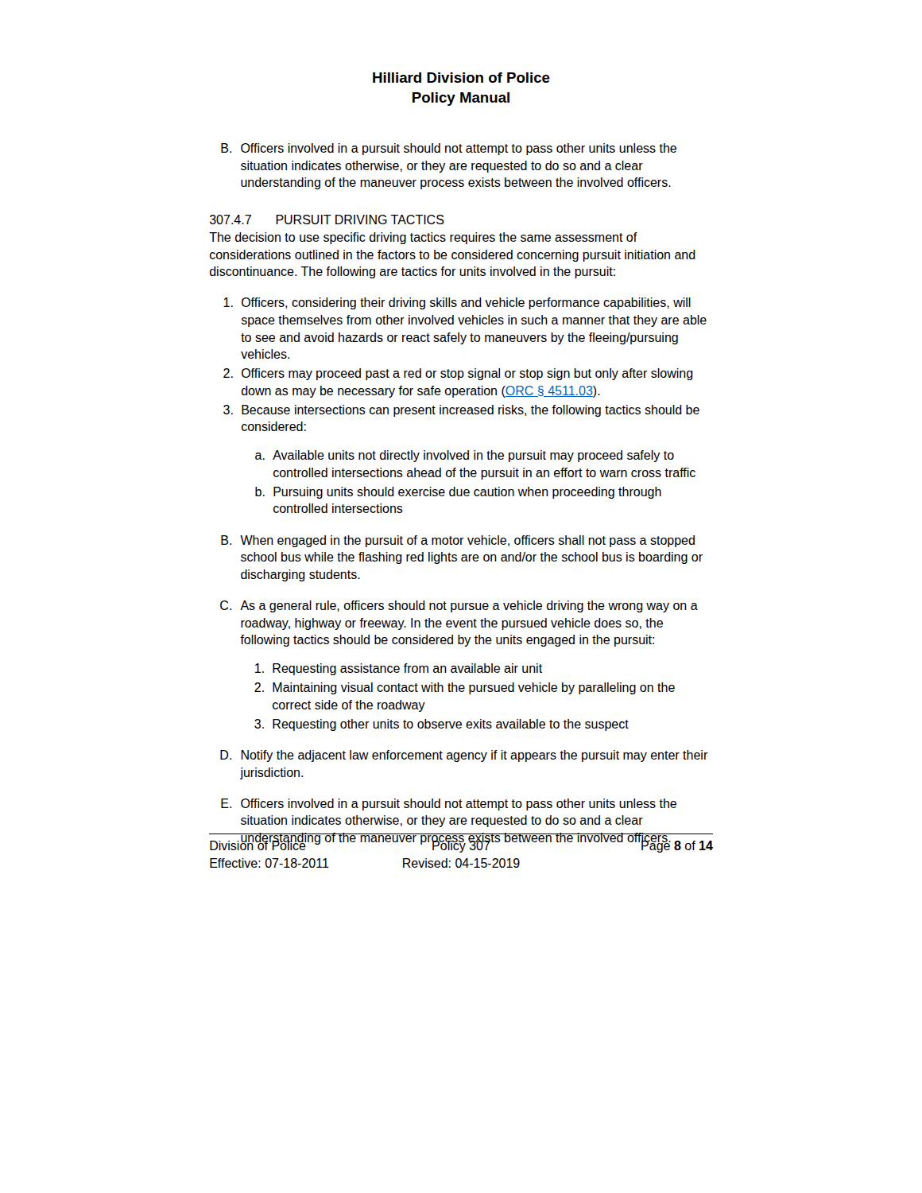Hilliard Division of Police
Policy Manual
Officers involved in a pursuit should not attempt to pass other units unless the situation indicates otherwise, or they are requested to do so and a clear understanding of the maneuver process exists between the involved officers.
307.4.7 PURSUIT DRIVING TACTICS
The decision to use specific driving tactics requires the same assessment of considerations outlined in the factors to be considered concerning pursuit initiation and discontinuance. The following are tactics for units involved in the pursuit:
Officers, considering their driving skills and vehicle performance capabilities, will space themselves from other involved vehicles in such a manner that they are able to see and avoid hazards or react safely to maneuvers by the fleeing/pursuing vehicles.
Officers may proceed past a red or stop signal or stop sign but only after slowing down as may be necessary for safe operation (ORC § 4511.03).
Because intersections can present increased risks, the following tactics should be considered:
Available units not directly involved in the pursuit may proceed safely to controlled intersections ahead of the pursuit in an effort to warn cross traffic
Pursuing units should exercise due caution when proceeding through controlled intersections
When engaged in the pursuit of a motor vehicle, officers shall not pass a stopped school bus while the flashing red lights are on and/or the school bus is boarding or discharging students.
As a general rule, officers should not pursue a vehicle driving the wrong way on a roadway, highway or freeway. In the event the pursued vehicle does so, the following tactics should be considered by the units engaged in the pursuit:
Requesting assistance from an available air unit
Maintaining visual contact with the pursued vehicle by paralleling on the correct side of the roadway
Requesting other units to observe exits available to the suspect
Notify the adjacent law enforcement agency if it appears the pursuit may enter their jurisdiction.
Officers involved in a pursuit should not attempt to pass other units unless the situation indicates otherwise, or they are requested to do so and a clear understanding of the maneuver process exists between the involved officers.
| Division of Police | Policy 307 | Page 8 of 14 |
| Effective: 07-18-2011 | Revised: 04-15-2019 | |